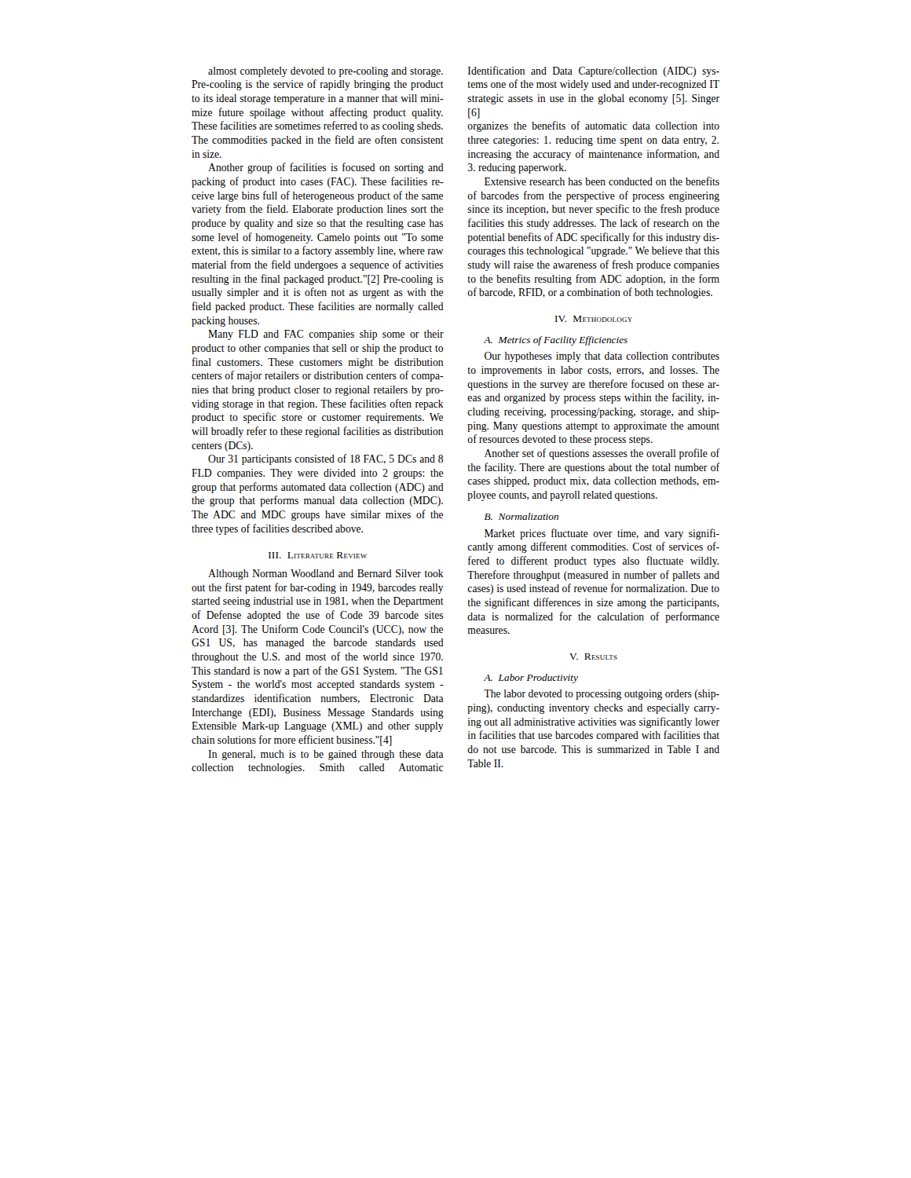almost completely devoted to pre-cooling and storage. Pre-cooling is the service of rapidly bringing the product to its ideal storage temperature in a manner that will minimize future spoilage without affecting product quality. These facilities are sometimes referred to as cooling sheds. The commodities packed in the field are often consistent in size.
Another group of facilities is focused on sorting and packing of product into cases (FAC). These facilities receive large bins full of heterogeneous product of the same variety from the field. Elaborate production lines sort the produce by quality and size so that the resulting case has some level of homogeneity. Camelo points out "To some extent, this is similar to a factory assembly line, where raw material from the field undergoes a sequence of activities resulting in the final packaged product."[2] Pre-cooling is usually simpler and it is often not as urgent as with the field packed product. These facilities are normally called packing houses.
Many FLD and FAC companies ship some or their product to other companies that sell or ship the product to final customers. These customers might be distribution centers of major retailers or distribution centers of companies that bring product closer to regional retailers by providing storage in that region. These facilities often repack product to specific store or customer requirements. We will broadly refer to these regional facilities as distribution centers (DCs).
Our 31 participants consisted of 18 FAC, 5 DCs and 8 FLD companies. They were divided into 2 groups: the group that performs automated data collection (ADC) and the group that performs manual data collection (MDC). The ADC and MDC groups have similar mixes of the three types of facilities described above.
III. Literature Review
Although Norman Woodland and Bernard Silver took out the first patent for bar-coding in 1949, barcodes really started seeing industrial use in 1981, when the Department of Defense adopted the use of Code 39 barcode sites Acord [3]. The Uniform Code Council's (UCC), now the GS1 US, has managed the barcode standards used throughout the U.S. and most of the world since 1970. This standard is now a part of the GS1 System. "The GS1 System - the world's most accepted standards system - standardizes identification numbers, Electronic Data Interchange (EDI), Business Message Standards using Extensible Mark-up Language (XML) and other supply chain solutions for more efficient business."[4]
In general, much is to be gained through these data collection technologies. Smith called Automatic Identification and Data Capture/collection (AIDC) systems one of the most widely used and under-recognized IT strategic assets in use in the global economy [5]. Singer [6]
organizes the benefits of automatic data collection into three categories: 1. reducing time spent on data entry, 2. increasing the accuracy of maintenance information, and 3. reducing paperwork.
Extensive research has been conducted on the benefits of barcodes from the perspective of process engineering since its inception, but never specific to the fresh produce facilities this study addresses. The lack of research on the potential benefits of ADC specifically for this industry discourages this technological "upgrade." We believe that this study will raise the awareness of fresh produce companies to the benefits resulting from ADC adoption, in the form of barcode, RFID, or a combination of both technologies.
IV. Methodology
A. Metrics of Facility Efficiencies
Our hypotheses imply that data collection contributes to improvements in labor costs, errors, and losses. The questions in the survey are therefore focused on these areas and organized by process steps within the facility, including receiving, processing/packing, storage, and shipping. Many questions attempt to approximate the amount of resources devoted to these process steps.
Another set of questions assesses the overall profile of the facility. There are questions about the total number of cases shipped, product mix, data collection methods, employee counts, and payroll related questions.
B. Normalization
Market prices fluctuate over time, and vary significantly among different commodities. Cost of services offered to different product types also fluctuate wildly. Therefore throughput (measured in number of pallets and cases) is used instead of revenue for normalization. Due to the significant differences in size among the participants, data is normalized for the calculation of performance measures.
V. Results
A. Labor Productivity
The labor devoted to processing outgoing orders (shipping), conducting inventory checks and especially carrying out all administrative activities was significantly lower in facilities that use barcodes compared with facilities that do not use barcode. This is summarized in Table I and Table II.